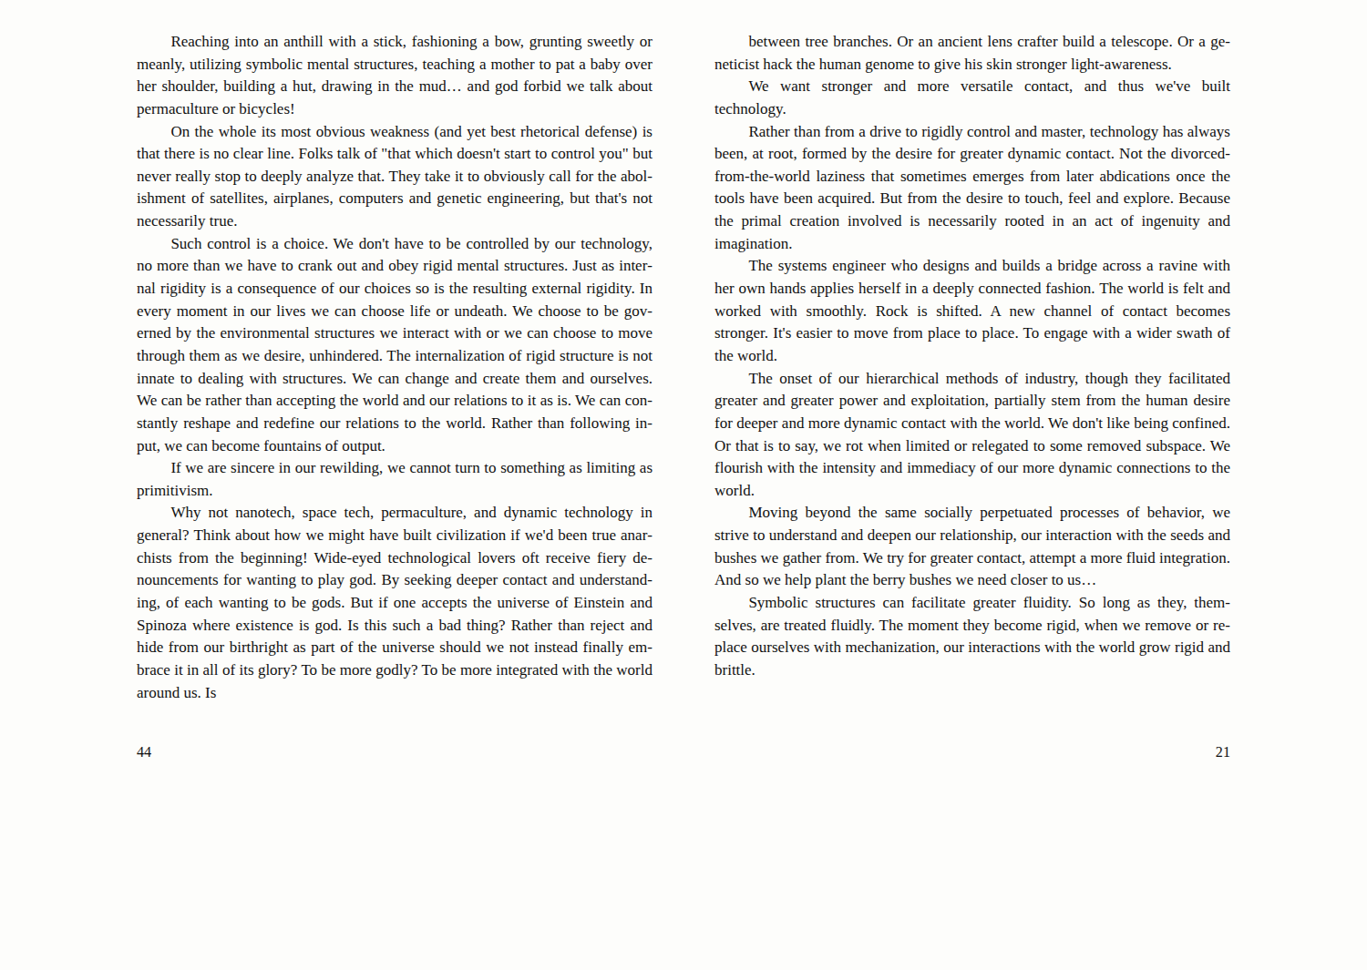Reaching into an anthill with a stick, fashioning a bow, grunting sweetly or meanly, utilizing symbolic mental structures, teaching a mother to pat a baby over her shoulder, building a hut, drawing in the mud… and god forbid we talk about permaculture or bicycles!
On the whole its most obvious weakness (and yet best rhetorical defense) is that there is no clear line. Folks talk of "that which doesn't start to control you" but never really stop to deeply analyze that. They take it to obviously call for the abolishment of satellites, airplanes, computers and genetic engineering, but that's not necessarily true.
Such control is a choice. We don't have to be controlled by our technology, no more than we have to crank out and obey rigid mental structures. Just as internal rigidity is a consequence of our choices so is the resulting external rigidity. In every moment in our lives we can choose life or undeath. We choose to be governed by the environmental structures we interact with or we can choose to move through them as we desire, unhindered. The internalization of rigid structure is not innate to dealing with structures. We can change and create them and ourselves. We can be rather than accepting the world and our relations to it as is. We can constantly reshape and redefine our relations to the world. Rather than following input, we can become fountains of output.
If we are sincere in our rewilding, we cannot turn to something as limiting as primitivism.
Why not nanotech, space tech, permaculture, and dynamic technology in general? Think about how we might have built civilization if we'd been true anarchists from the beginning! Wide-eyed technological lovers oft receive fiery denouncements for wanting to play god. By seeking deeper contact and understanding, of each wanting to be gods. But if one accepts the universe of Einstein and Spinoza where existence is god. Is this such a bad thing? Rather than reject and hide from our birthright as part of the universe should we not instead finally embrace it in all of its glory? To be more godly? To be more integrated with the world around us. Is
44
between tree branches. Or an ancient lens crafter build a telescope. Or a geneticist hack the human genome to give his skin stronger light-awareness.
We want stronger and more versatile contact, and thus we've built technology.
Rather than from a drive to rigidly control and master, technology has always been, at root, formed by the desire for greater dynamic contact. Not the divorced-from-the-world laziness that sometimes emerges from later abdications once the tools have been acquired. But from the desire to touch, feel and explore. Because the primal creation involved is necessarily rooted in an act of ingenuity and imagination.
The systems engineer who designs and builds a bridge across a ravine with her own hands applies herself in a deeply connected fashion. The world is felt and worked with smoothly. Rock is shifted. A new channel of contact becomes stronger. It's easier to move from place to place. To engage with a wider swath of the world.
The onset of our hierarchical methods of industry, though they facilitated greater and greater power and exploitation, partially stem from the human desire for deeper and more dynamic contact with the world. We don't like being confined. Or that is to say, we rot when limited or relegated to some removed subspace. We flourish with the intensity and immediacy of our more dynamic connections to the world.
Moving beyond the same socially perpetuated processes of behavior, we strive to understand and deepen our relationship, our interaction with the seeds and bushes we gather from. We try for greater contact, attempt a more fluid integration. And so we help plant the berry bushes we need closer to us…
Symbolic structures can facilitate greater fluidity. So long as they, themselves, are treated fluidly. The moment they become rigid, when we remove or replace ourselves with mechanization, our interactions with the world grow rigid and brittle.
21